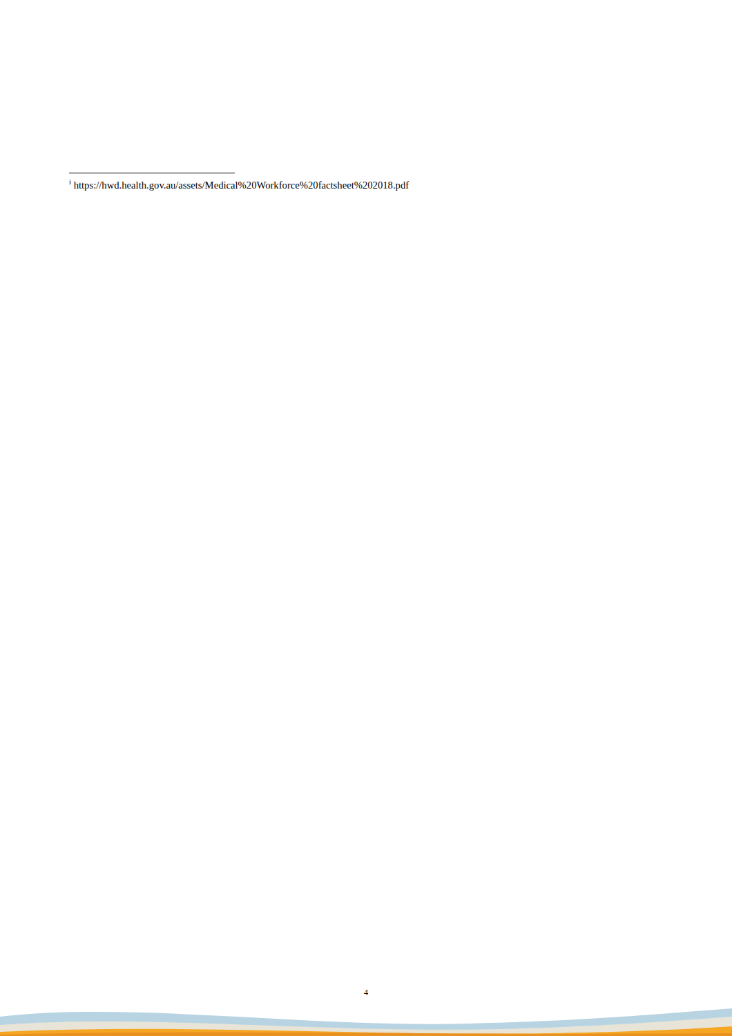i https://hwd.health.gov.au/assets/Medical%20Workforce%20factsheet%202018.pdf
4